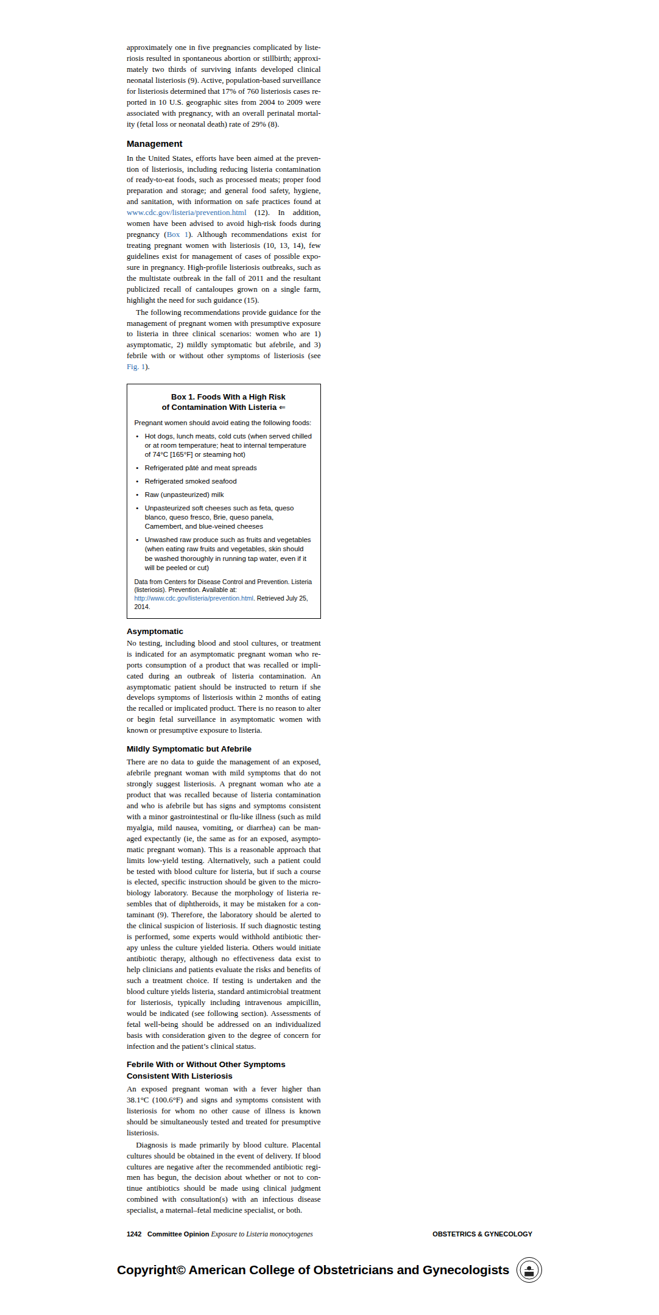approximately one in five pregnancies complicated by listeriosis resulted in spontaneous abortion or stillbirth; approximately two thirds of surviving infants developed clinical neonatal listeriosis (9). Active, population-based surveillance for listeriosis determined that 17% of 760 listeriosis cases reported in 10 U.S. geographic sites from 2004 to 2009 were associated with pregnancy, with an overall perinatal mortality (fetal loss or neonatal death) rate of 29% (8).
Management
In the United States, efforts have been aimed at the prevention of listeriosis, including reducing listeria contamination of ready-to-eat foods, such as processed meats; proper food preparation and storage; and general food safety, hygiene, and sanitation, with information on safe practices found at www.cdc.gov/listeria/prevention.html (12). In addition, women have been advised to avoid high-risk foods during pregnancy (Box 1). Although recommendations exist for treating pregnant women with listeriosis (10, 13, 14), few guidelines exist for management of cases of possible exposure in pregnancy. High-profile listeriosis outbreaks, such as the multistate outbreak in the fall of 2011 and the resultant publicized recall of cantaloupes grown on a single farm, highlight the need for such guidance (15).
The following recommendations provide guidance for the management of pregnant women with presumptive exposure to listeria in three clinical scenarios: women who are 1) asymptomatic, 2) mildly symptomatic but afebrile, and 3) febrile with or without other symptoms of listeriosis (see Fig. 1).
Box 1. Foods With a High Risk
of Contamination With Listeria ⇐
Pregnant women should avoid eating the following foods:
Hot dogs, lunch meats, cold cuts (when served chilled or at room temperature; heat to internal temperature of 74°C [165°F] or steaming hot)
Refrigerated pâté and meat spreads
Refrigerated smoked seafood
Raw (unpasteurized) milk
Unpasteurized soft cheeses such as feta, queso blanco, queso fresco, Brie, queso panela, Camembert, and blue-veined cheeses
Unwashed raw produce such as fruits and vegetables (when eating raw fruits and vegetables, skin should be washed thoroughly in running tap water, even if it will be peeled or cut)
Data from Centers for Disease Control and Prevention. Listeria (listeriosis). Prevention. Available at: http://www.cdc.gov/listeria/prevention.html. Retrieved July 25, 2014.
Asymptomatic
No testing, including blood and stool cultures, or treatment is indicated for an asymptomatic pregnant woman who reports consumption of a product that was recalled or implicated during an outbreak of listeria contamination. An asymptomatic patient should be instructed to return if she develops symptoms of listeriosis within 2 months of eating the recalled or implicated product. There is no reason to alter or begin fetal surveillance in asymptomatic women with known or presumptive exposure to listeria.
Mildly Symptomatic but Afebrile
There are no data to guide the management of an exposed, afebrile pregnant woman with mild symptoms that do not strongly suggest listeriosis. A pregnant woman who ate a product that was recalled because of listeria contamination and who is afebrile but has signs and symptoms consistent with a minor gastrointestinal or flu-like illness (such as mild myalgia, mild nausea, vomiting, or diarrhea) can be managed expectantly (ie, the same as for an exposed, asymptomatic pregnant woman). This is a reasonable approach that limits low-yield testing. Alternatively, such a patient could be tested with blood culture for listeria, but if such a course is elected, specific instruction should be given to the microbiology laboratory. Because the morphology of listeria resembles that of diphtheroids, it may be mistaken for a contaminant (9). Therefore, the laboratory should be alerted to the clinical suspicion of listeriosis. If such diagnostic testing is performed, some experts would withhold antibiotic therapy unless the culture yielded listeria. Others would initiate antibiotic therapy, although no effectiveness data exist to help clinicians and patients evaluate the risks and benefits of such a treatment choice. If testing is undertaken and the blood culture yields listeria, standard antimicrobial treatment for listeriosis, typically including intravenous ampicillin, would be indicated (see following section). Assessments of fetal well-being should be addressed on an individualized basis with consideration given to the degree of concern for infection and the patient’s clinical status.
Febrile With or Without Other Symptoms
Consistent With Listeriosis
An exposed pregnant woman with a fever higher than 38.1°C (100.6°F) and signs and symptoms consistent with listeriosis for whom no other cause of illness is known should be simultaneously tested and treated for presumptive listeriosis.
Diagnosis is made primarily by blood culture. Placental cultures should be obtained in the event of delivery. If blood cultures are negative after the recommended antibiotic regimen has begun, the decision about whether or not to continue antibiotics should be made using clinical judgment combined with consultation(s) with an infectious disease specialist, a maternal–fetal medicine specialist, or both.
1242 Committee Opinion Exposure to Listeria monocytogenes
OBSTETRICS & GYNECOLOGY
Copyright© American College of Obstetricians and Gynecologists